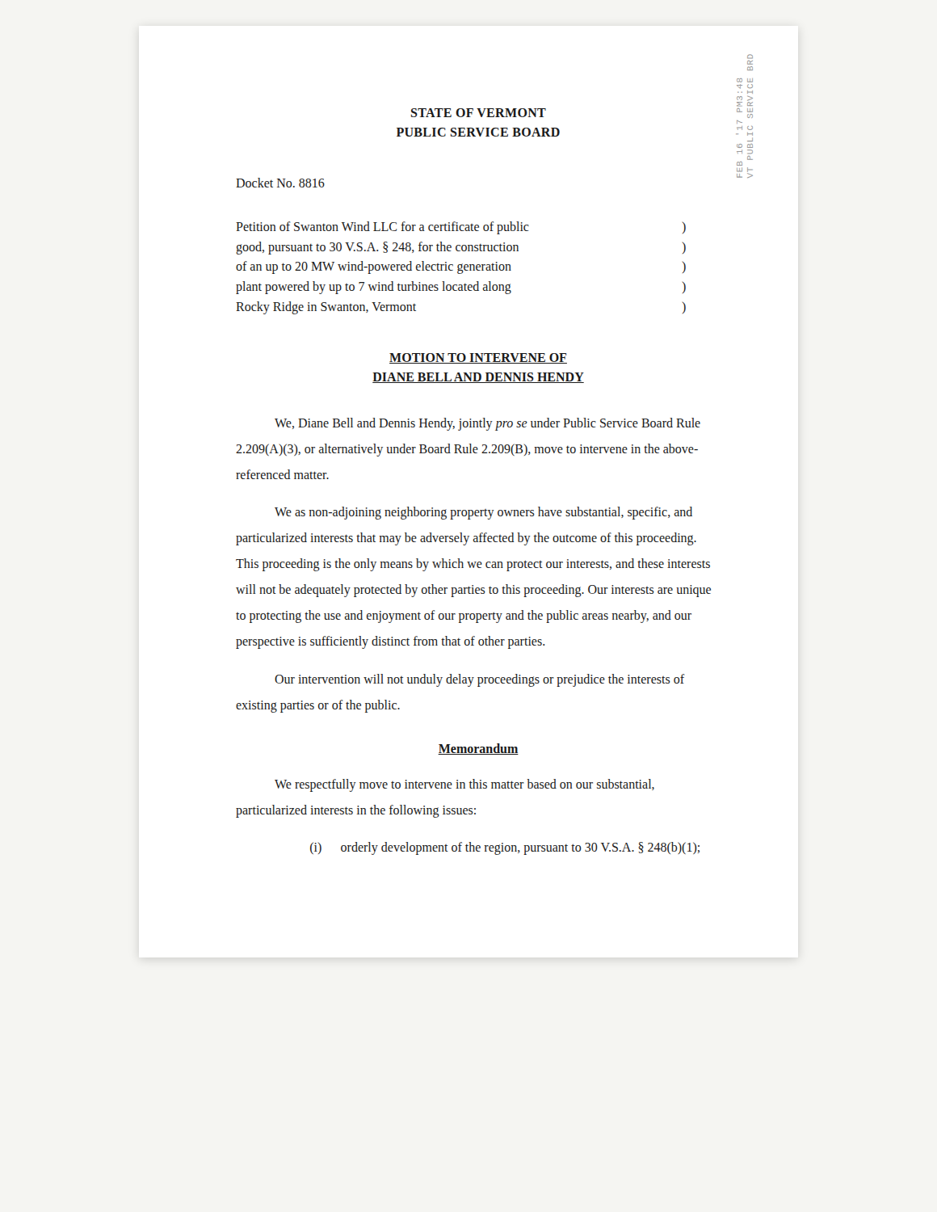FEB 16 '17 PM3:48
VT PUBLIC SERVICE BRD
State of Vermont
Public Service Board
Docket No. 8816
| Petition of Swanton Wind LLC for a certificate of public | ) |
| good, pursuant to 30 V.S.A. § 248, for the construction | ) |
| of an up to 20 MW wind-powered electric generation | ) |
| plant powered by up to 7 wind turbines located along | ) |
| Rocky Ridge in Swanton, Vermont | ) |
Motion to Intervene of
Diane Bell and Dennis Hendy
We, Diane Bell and Dennis Hendy, jointly pro se under Public Service Board Rule 2.209(A)(3), or alternatively under Board Rule 2.209(B), move to intervene in the above-referenced matter.
We as non-adjoining neighboring property owners have substantial, specific, and particularized interests that may be adversely affected by the outcome of this proceeding. This proceeding is the only means by which we can protect our interests, and these interests will not be adequately protected by other parties to this proceeding. Our interests are unique to protecting the use and enjoyment of our property and the public areas nearby, and our perspective is sufficiently distinct from that of other parties.
Our intervention will not unduly delay proceedings or prejudice the interests of existing parties or of the public.
Memorandum
We respectfully move to intervene in this matter based on our substantial, particularized interests in the following issues:
(i) orderly development of the region, pursuant to 30 V.S.A. § 248(b)(1);